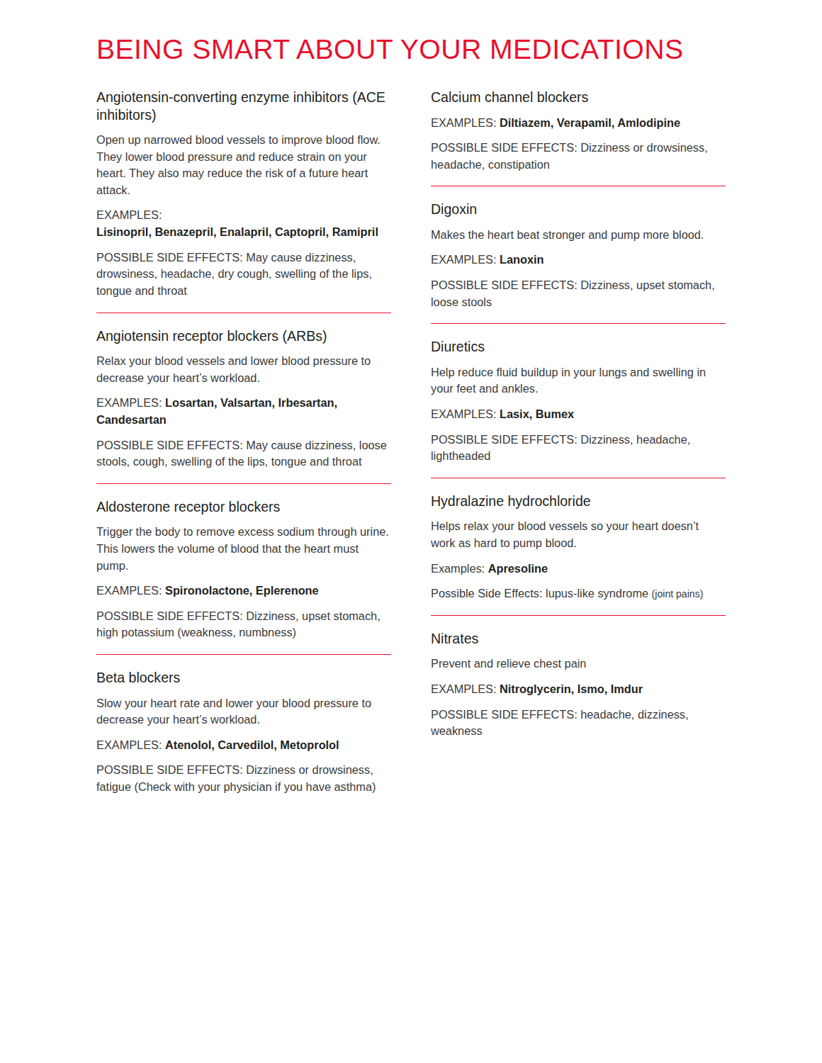BEING SMART ABOUT YOUR MEDICATIONS
Angiotensin-converting enzyme inhibitors (ACE inhibitors)
Open up narrowed blood vessels to improve blood flow. They lower blood pressure and reduce strain on your heart. They also may reduce the risk of a future heart attack.
EXAMPLES:
Lisinopril, Benazepril, Enalapril, Captopril, Ramipril
POSSIBLE SIDE EFFECTS: May cause dizziness, drowsiness, headache, dry cough, swelling of the lips, tongue and throat
Angiotensin receptor blockers (ARBs)
Relax your blood vessels and lower blood pressure to decrease your heart’s workload.
EXAMPLES: Losartan, Valsartan, Irbesartan, Candesartan
POSSIBLE SIDE EFFECTS: May cause dizziness, loose stools, cough, swelling of the lips, tongue and throat
Aldosterone receptor blockers
Trigger the body to remove excess sodium through urine. This lowers the volume of blood that the heart must pump.
EXAMPLES: Spironolactone, Eplerenone
POSSIBLE SIDE EFFECTS: Dizziness, upset stomach, high potassium (weakness, numbness)
Beta blockers
Slow your heart rate and lower your blood pressure to decrease your heart’s workload.
EXAMPLES: Atenolol, Carvedilol, Metoprolol
POSSIBLE SIDE EFFECTS: Dizziness or drowsiness, fatigue (Check with your physician if you have asthma)
Calcium channel blockers
EXAMPLES: Diltiazem, Verapamil, Amlodipine
POSSIBLE SIDE EFFECTS: Dizziness or drowsiness, headache, constipation
Digoxin
Makes the heart beat stronger and pump more blood.
EXAMPLES: Lanoxin
POSSIBLE SIDE EFFECTS: Dizziness, upset stomach, loose stools
Diuretics
Help reduce fluid buildup in your lungs and swelling in your feet and ankles.
EXAMPLES: Lasix, Bumex
POSSIBLE SIDE EFFECTS: Dizziness, headache, lightheaded
Hydralazine hydrochloride
Helps relax your blood vessels so your heart doesn’t work as hard to pump blood.
Examples: Apresoline
Possible Side Effects: lupus-like syndrome (joint pains)
Nitrates
Prevent and relieve chest pain
EXAMPLES: Nitroglycerin, Ismo, Imdur
POSSIBLE SIDE EFFECTS: headache, dizziness, weakness